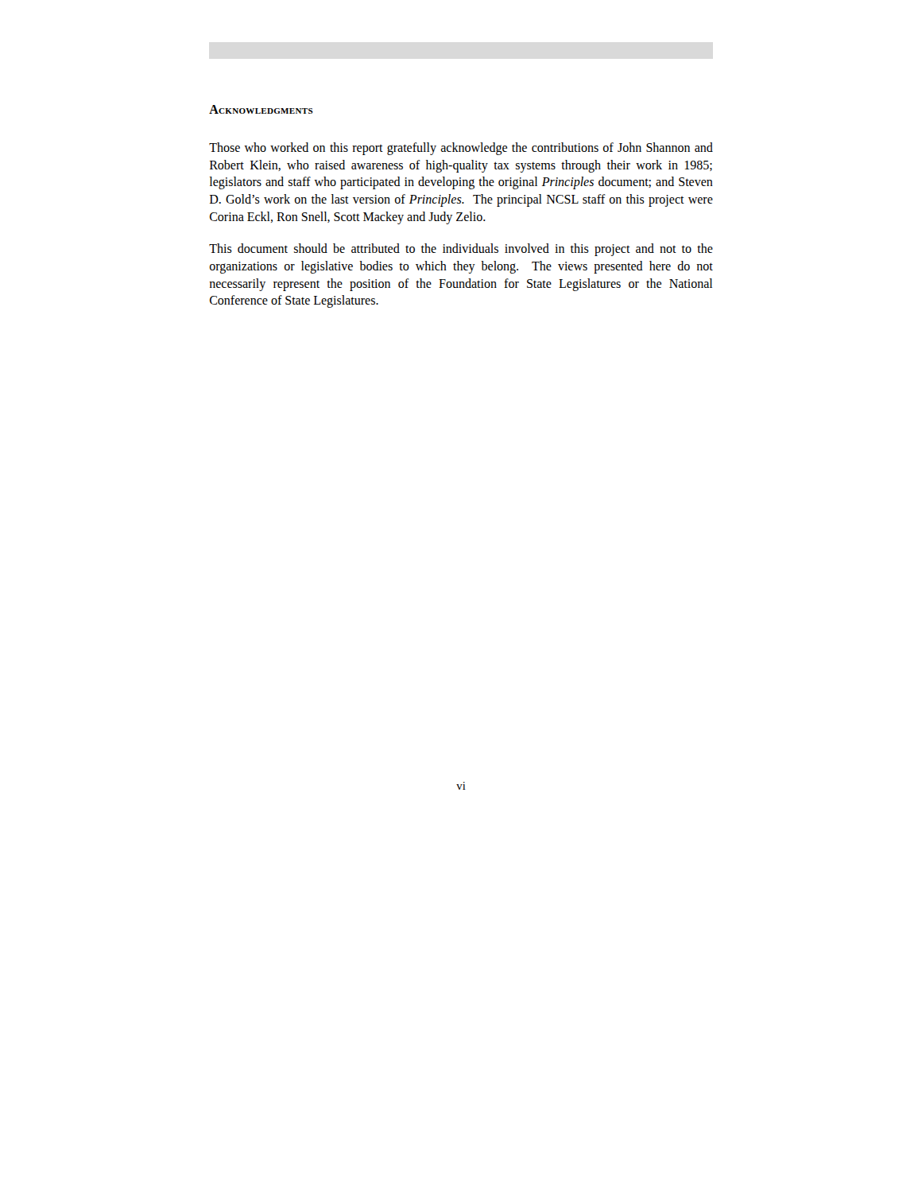Acknowledgments
Those who worked on this report gratefully acknowledge the contributions of John Shannon and Robert Klein, who raised awareness of high-quality tax systems through their work in 1985; legislators and staff who participated in developing the original Principles document; and Steven D. Gold’s work on the last version of Principles. The principal NCSL staff on this project were Corina Eckl, Ron Snell, Scott Mackey and Judy Zelio.
This document should be attributed to the individuals involved in this project and not to the organizations or legislative bodies to which they belong. The views presented here do not necessarily represent the position of the Foundation for State Legislatures or the National Conference of State Legislatures.
vi